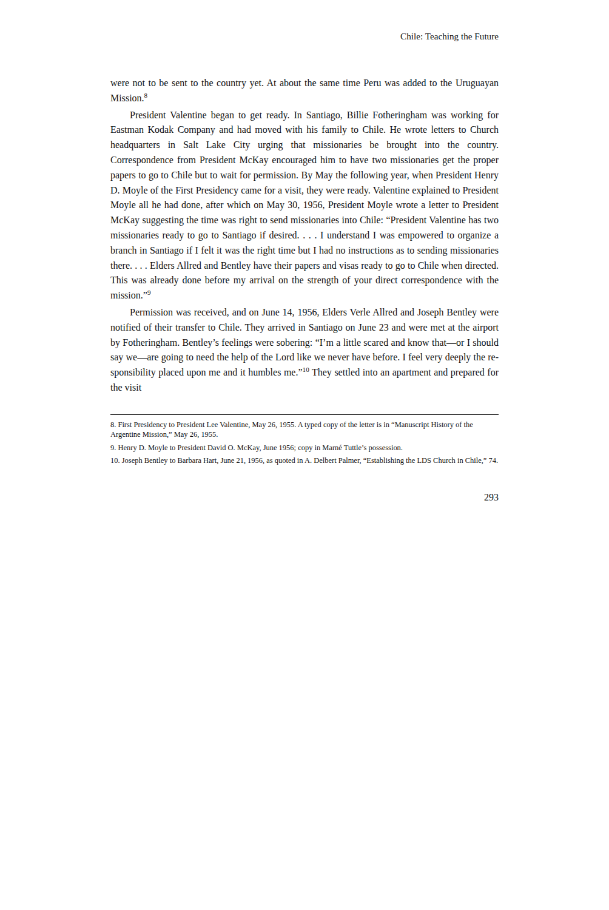Chile: Teaching the Future
were not to be sent to the country yet. At about the same time Peru was added to the Uruguayan Mission.8
President Valentine began to get ready. In Santiago, Billie Fotheringham was working for Eastman Kodak Company and had moved with his family to Chile. He wrote letters to Church headquarters in Salt Lake City urging that missionaries be brought into the country. Correspondence from President McKay encouraged him to have two missionaries get the proper papers to go to Chile but to wait for permission. By May the following year, when President Henry D. Moyle of the First Presidency came for a visit, they were ready. Valentine explained to President Moyle all he had done, after which on May 30, 1956, President Moyle wrote a letter to President McKay suggesting the time was right to send missionaries into Chile: “President Valentine has two missionaries ready to go to Santiago if desired. . . . I understand I was empowered to organize a branch in Santiago if I felt it was the right time but I had no instructions as to sending missionaries there. . . . Elders Allred and Bentley have their papers and visas ready to go to Chile when directed. This was already done before my arrival on the strength of your direct correspondence with the mission.”9
Permission was received, and on June 14, 1956, Elders Verle Allred and Joseph Bentley were notified of their transfer to Chile. They arrived in Santiago on June 23 and were met at the airport by Fotheringham. Bentley’s feelings were sobering: “I’m a little scared and know that—or I should say we—are going to need the help of the Lord like we never have before. I feel very deeply the responsibility placed upon me and it humbles me.”10 They settled into an apartment and prepared for the visit
8. First Presidency to President Lee Valentine, May 26, 1955. A typed copy of the letter is in “Manuscript History of the Argentine Mission,” May 26, 1955.
9. Henry D. Moyle to President David O. McKay, June 1956; copy in Marné Tuttle’s possession.
10. Joseph Bentley to Barbara Hart, June 21, 1956, as quoted in A. Delbert Palmer, “Establishing the LDS Church in Chile,” 74.
293